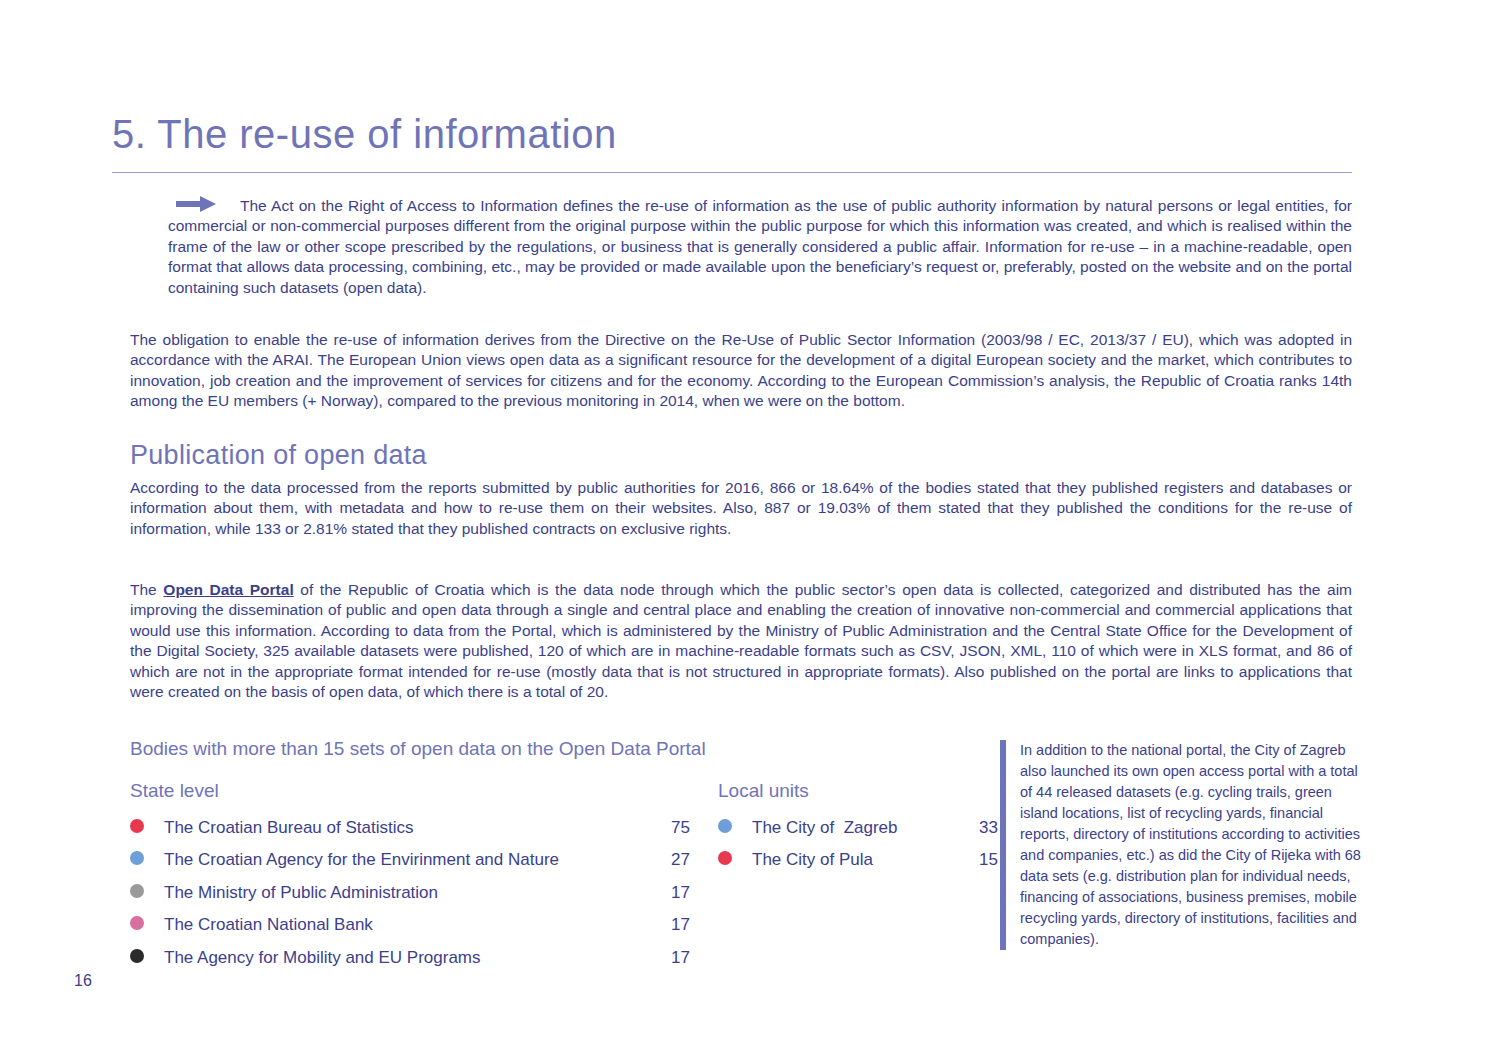5. The re-use of information
The Act on the Right of Access to Information defines the re-use of information as the use of public authority information by natural persons or legal entities, for commercial or non-commercial purposes different from the original purpose within the public purpose for which this information was created, and which is realised within the frame of the law or other scope prescribed by the regulations, or business that is generally considered a public affair. Information for re-use – in a machine-readable, open format that allows data processing, combining, etc., may be provided or made available upon the beneficiary’s request or, preferably, posted on the website and on the portal containing such datasets (open data).
The obligation to enable the re-use of information derives from the Directive on the Re-Use of Public Sector Information (2003/98 / EC, 2013/37 / EU), which was adopted in accordance with the ARAI. The European Union views open data as a significant resource for the development of a digital European society and the market, which contributes to innovation, job creation and the improvement of services for citizens and for the economy. According to the European Commission’s analysis, the Republic of Croatia ranks 14th among the EU members (+ Norway), compared to the previous monitoring in 2014, when we were on the bottom.
Publication of open data
According to the data processed from the reports submitted by public authorities for 2016, 866 or 18.64% of the bodies stated that they published registers and databases or information about them, with metadata and how to re-use them on their websites. Also, 887 or 19.03% of them stated that they published the conditions for the re-use of information, while 133 or 2.81% stated that they published contracts on exclusive rights.
The Open Data Portal of the Republic of Croatia which is the data node through which the public sector’s open data is collected, categorized and distributed has the aim improving the dissemination of public and open data through a single and central place and enabling the creation of innovative non-commercial and commercial applications that would use this information. According to data from the Portal, which is administered by the Ministry of Public Administration and the Central State Office for the Development of the Digital Society, 325 available datasets were published, 120 of which are in machine-readable formats such as CSV, JSON, XML, 110 of which were in XLS format, and 86 of which are not in the appropriate format intended for re-use (mostly data that is not structured in appropriate formats). Also published on the portal are links to applications that were created on the basis of open data, of which there is a total of 20.
Bodies with more than 15 sets of open data on the Open Data Portal
State level
Local units
| | The Croatian Bureau of Statistics | 75 |
| | The Croatian Agency for the Envirinment and Nature | 27 |
| | The Ministry of Public Administration | 17 |
| | The Croatian National Bank | 17 |
| | The Agency for Mobility and EU Programs | 17 |
| | The City of Zagreb | 33 |
| | The City of Pula | 15 |
In addition to the national portal, the City of Zagreb also launched its own open access portal with a total of 44 released datasets (e.g. cycling trails, green island locations, list of recycling yards, financial reports, directory of institutions according to activities and companies, etc.) as did the City of Rijeka with 68 data sets (e.g. distribution plan for individual needs, financing of associations, business premises, mobile recycling yards, directory of institutions, facilities and companies).
16